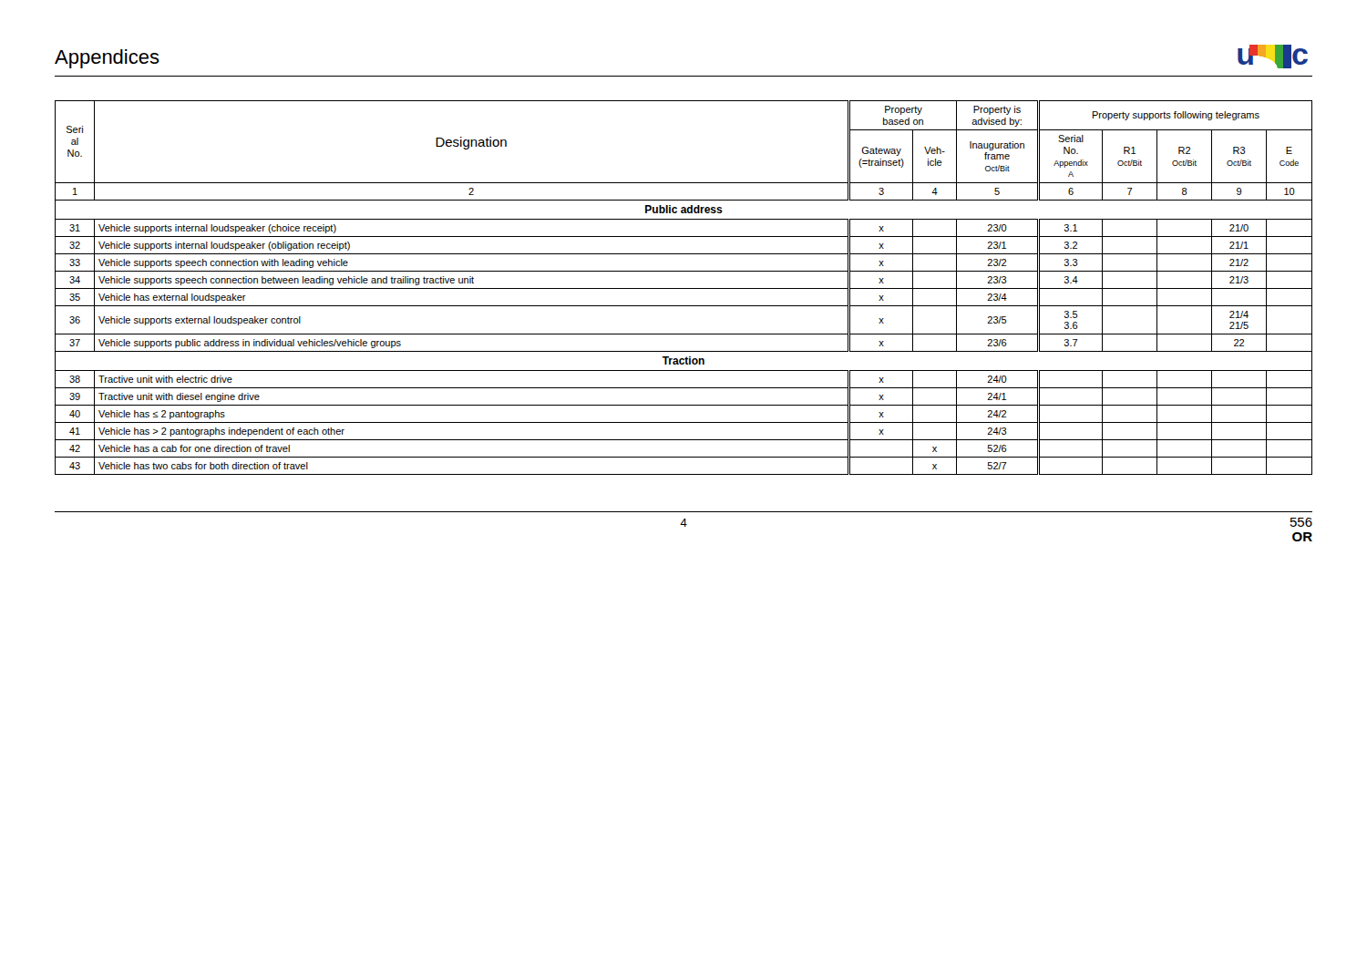Appendices
u c
| Seri al No. | Designation | Property based on | Property is advised by: | Property supports following telegrams |
| --- | --- | --- | --- | --- |
| Gateway (=trainset) | Veh- icle | Inauguration frame Oct/Bit | Serial No. Appendix A | R1 Oct/Bit | R2 Oct/Bit | R3 Oct/Bit | E Code |
| 1 | 2 | 3 | 4 | 5 | 6 | 7 | 8 | 9 | 10 |
| Public address |
| 31 | Vehicle supports internal loudspeaker (choice receipt) | x | | 23/0 | 3.1 | | | 21/0 | |
| 32 | Vehicle supports internal loudspeaker (obligation receipt) | x | | 23/1 | 3.2 | | | 21/1 | |
| 33 | Vehicle supports speech connection with leading vehicle | x | | 23/2 | 3.3 | | | 21/2 | |
| 34 | Vehicle supports speech connection between leading vehicle and trailing tractive unit | x | | 23/3 | 3.4 | | | 21/3 | |
| 35 | Vehicle has external loudspeaker | x | | 23/4 | | | | | |
| 36 | Vehicle supports external loudspeaker control | x | | 23/5 | 3.5 3.6 | | | 21/4 21/5 | |
| 37 | Vehicle supports public address in individual vehicles/vehicle groups | x | | 23/6 | 3.7 | | | 22 | |
| Traction |
| 38 | Tractive unit with electric drive | x | | 24/0 | | | | | |
| 39 | Tractive unit with diesel engine drive | x | | 24/1 | | | | | |
| 40 | Vehicle has ≤ 2 pantographs | x | | 24/2 | | | | | |
| 41 | Vehicle has > 2 pantographs independent of each other | x | | 24/3 | | | | | |
| 42 | Vehicle has a cab for one direction of travel | | x | 52/6 | | | | | |
| 43 | Vehicle has two cabs for both direction of travel | | x | 52/7 | | | | | |
4
556
OR